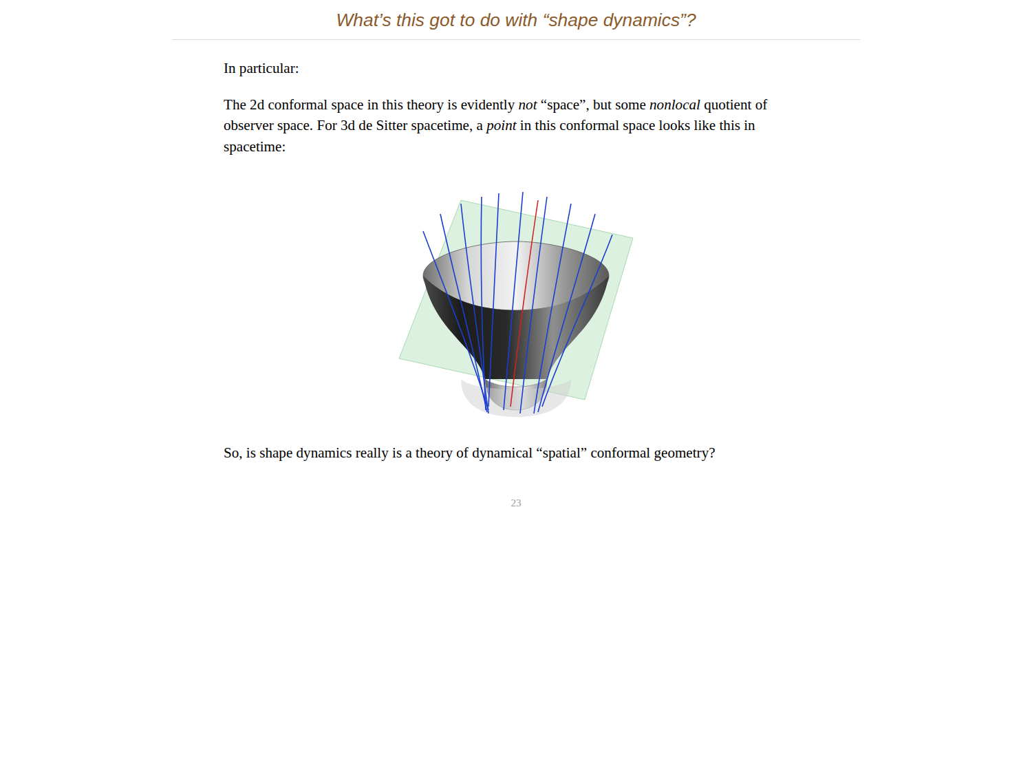What’s this got to do with “shape dynamics”?
In particular:
The 2d conformal space in this theory is evidently not “space”, but some nonlocal quotient of observer space. For 3d de Sitter spacetime, a point in this conformal space looks like this in spacetime:
So, is shape dynamics really is a theory of dynamical “spatial” conformal geometry?
23